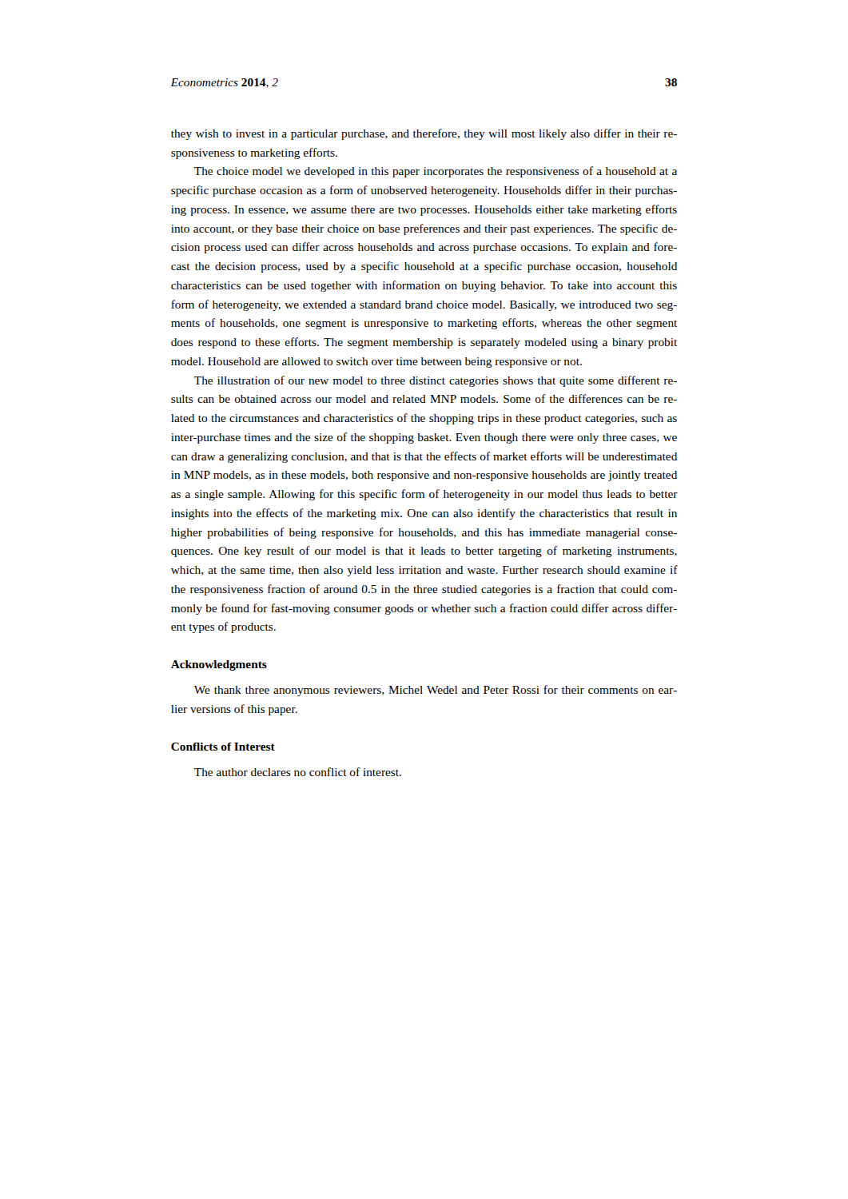Econometrics 2014, 2 38
they wish to invest in a particular purchase, and therefore, they will most likely also differ in their responsiveness to marketing efforts.
The choice model we developed in this paper incorporates the responsiveness of a household at a specific purchase occasion as a form of unobserved heterogeneity. Households differ in their purchasing process. In essence, we assume there are two processes. Households either take marketing efforts into account, or they base their choice on base preferences and their past experiences. The specific decision process used can differ across households and across purchase occasions. To explain and forecast the decision process, used by a specific household at a specific purchase occasion, household characteristics can be used together with information on buying behavior. To take into account this form of heterogeneity, we extended a standard brand choice model. Basically, we introduced two segments of households, one segment is unresponsive to marketing efforts, whereas the other segment does respond to these efforts. The segment membership is separately modeled using a binary probit model. Household are allowed to switch over time between being responsive or not.
The illustration of our new model to three distinct categories shows that quite some different results can be obtained across our model and related MNP models. Some of the differences can be related to the circumstances and characteristics of the shopping trips in these product categories, such as inter-purchase times and the size of the shopping basket. Even though there were only three cases, we can draw a generalizing conclusion, and that is that the effects of market efforts will be underestimated in MNP models, as in these models, both responsive and non-responsive households are jointly treated as a single sample. Allowing for this specific form of heterogeneity in our model thus leads to better insights into the effects of the marketing mix. One can also identify the characteristics that result in higher probabilities of being responsive for households, and this has immediate managerial consequences. One key result of our model is that it leads to better targeting of marketing instruments, which, at the same time, then also yield less irritation and waste. Further research should examine if the responsiveness fraction of around 0.5 in the three studied categories is a fraction that could commonly be found for fast-moving consumer goods or whether such a fraction could differ across different types of products.
Acknowledgments
We thank three anonymous reviewers, Michel Wedel and Peter Rossi for their comments on earlier versions of this paper.
Conflicts of Interest
The author declares no conflict of interest.